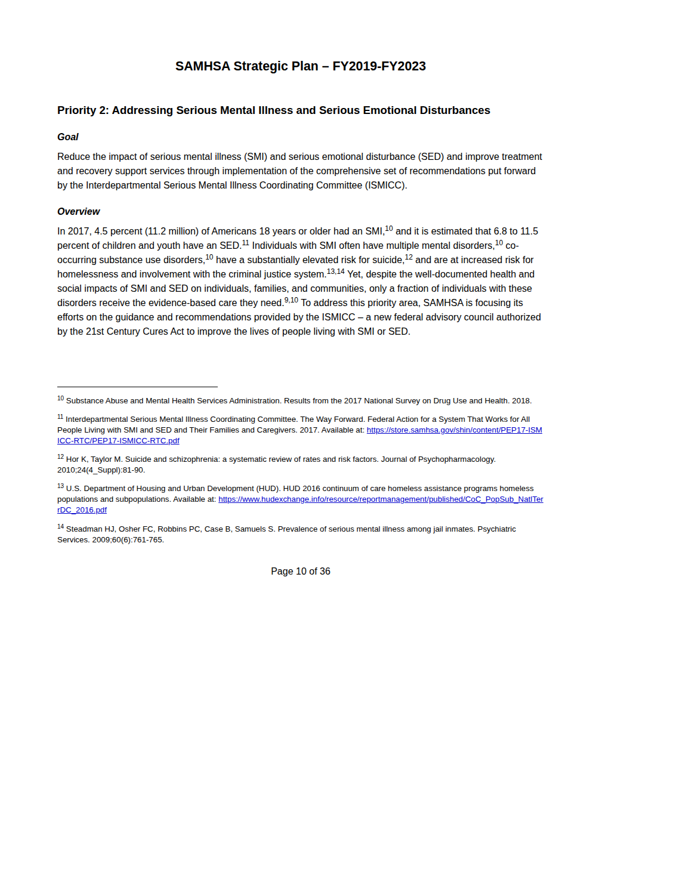SAMHSA Strategic Plan – FY2019-FY2023
Priority 2: Addressing Serious Mental Illness and Serious Emotional Disturbances
Goal
Reduce the impact of serious mental illness (SMI) and serious emotional disturbance (SED) and improve treatment and recovery support services through implementation of the comprehensive set of recommendations put forward by the Interdepartmental Serious Mental Illness Coordinating Committee (ISMICC).
Overview
In 2017, 4.5 percent (11.2 million) of Americans 18 years or older had an SMI,10 and it is estimated that 6.8 to 11.5 percent of children and youth have an SED.11 Individuals with SMI often have multiple mental disorders,10 co-occurring substance use disorders,10 have a substantially elevated risk for suicide,12 and are at increased risk for homelessness and involvement with the criminal justice system.13,14 Yet, despite the well-documented health and social impacts of SMI and SED on individuals, families, and communities, only a fraction of individuals with these disorders receive the evidence-based care they need.9,10 To address this priority area, SAMHSA is focusing its efforts on the guidance and recommendations provided by the ISMICC – a new federal advisory council authorized by the 21st Century Cures Act to improve the lives of people living with SMI or SED.
10 Substance Abuse and Mental Health Services Administration. Results from the 2017 National Survey on Drug Use and Health. 2018.
11 Interdepartmental Serious Mental Illness Coordinating Committee. The Way Forward. Federal Action for a System That Works for All People Living with SMI and SED and Their Families and Caregivers. 2017. Available at: https://store.samhsa.gov/shin/content/PEP17-ISMICC-RTC/PEP17-ISMICC-RTC.pdf
12 Hor K, Taylor M. Suicide and schizophrenia: a systematic review of rates and risk factors. Journal of Psychopharmacology. 2010;24(4_Suppl):81-90.
13 U.S. Department of Housing and Urban Development (HUD). HUD 2016 continuum of care homeless assistance programs homeless populations and subpopulations. Available at: https://www.hudexchange.info/resource/reportmanagement/published/CoC_PopSub_NatlTerrDC_2016.pdf
14 Steadman HJ, Osher FC, Robbins PC, Case B, Samuels S. Prevalence of serious mental illness among jail inmates. Psychiatric Services. 2009;60(6):761-765.
Page 10 of 36